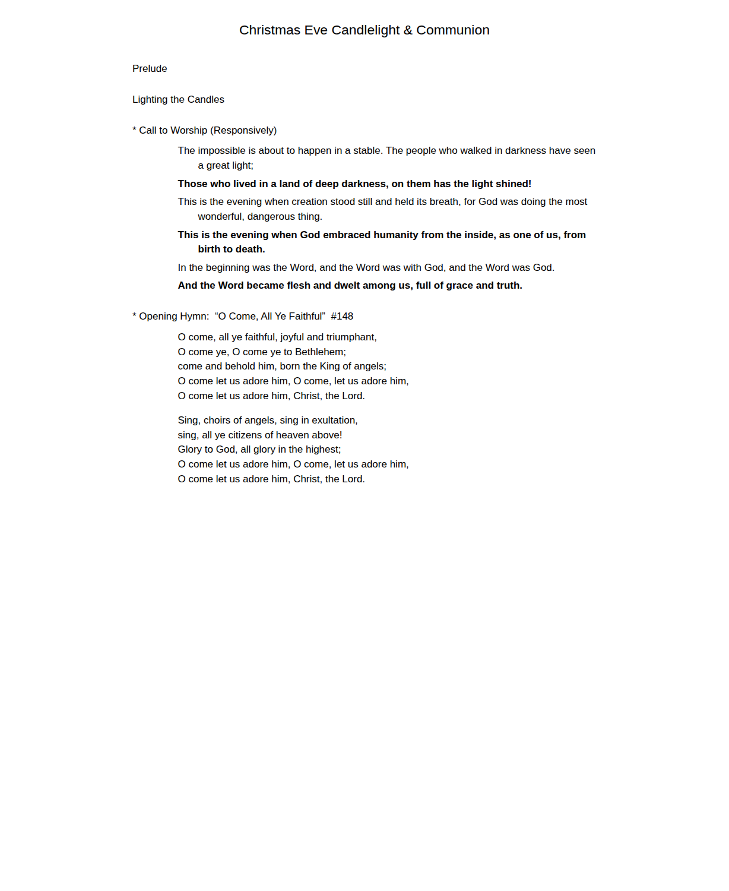Christmas Eve Candlelight & Communion
Prelude
Lighting the Candles
* Call to Worship (Responsively)
The impossible is about to happen in a stable. The people who walked in darkness have seen a great light;
Those who lived in a land of deep darkness, on them has the light shined!
This is the evening when creation stood still and held its breath, for God was doing the most wonderful, dangerous thing.
This is the evening when God embraced humanity from the inside, as one of us, from birth to death.
In the beginning was the Word, and the Word was with God, and the Word was God.
And the Word became flesh and dwelt among us, full of grace and truth.
* Opening Hymn: “O Come, All Ye Faithful” #148
O come, all ye faithful, joyful and triumphant,
O come ye, O come ye to Bethlehem;
come and behold him, born the King of angels;
O come let us adore him, O come, let us adore him,
O come let us adore him, Christ, the Lord.
Sing, choirs of angels, sing in exultation,
sing, all ye citizens of heaven above!
Glory to God, all glory in the highest;
O come let us adore him, O come, let us adore him,
O come let us adore him, Christ, the Lord.